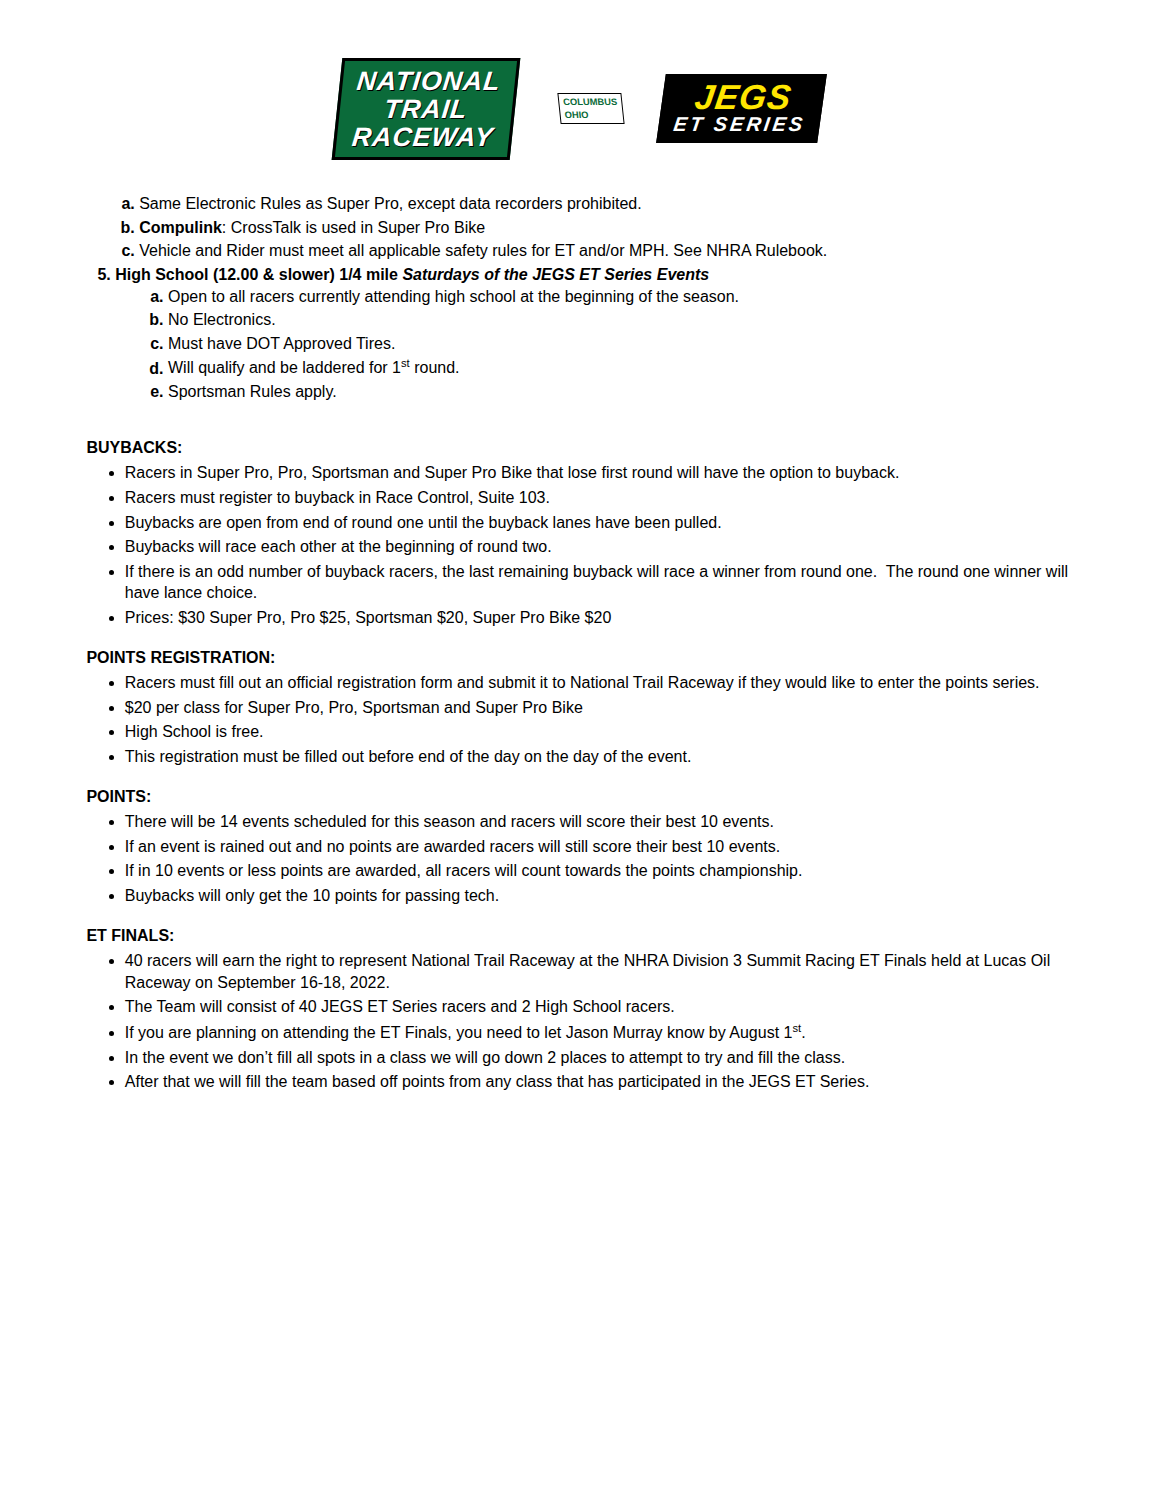NATIONAL TRAIL RACEWAY
COLUMBUS
OHIO
JEGS ET SERIES
Same Electronic Rules as Super Pro, except data recorders prohibited.
Compulink: CrossTalk is used in Super Pro Bike
Vehicle and Rider must meet all applicable safety rules for ET and/or MPH. See NHRA Rulebook.
High School (12.00 & slower) 1/4 mile Saturdays of the JEGS ET Series Events
Open to all racers currently attending high school at the beginning of the season.
No Electronics.
Must have DOT Approved Tires.
Will qualify and be laddered for 1st round.
Sportsman Rules apply.
Buybacks:
Racers in Super Pro, Pro, Sportsman and Super Pro Bike that lose first round will have the option to buyback.
Racers must register to buyback in Race Control, Suite 103.
Buybacks are open from end of round one until the buyback lanes have been pulled.
Buybacks will race each other at the beginning of round two.
If there is an odd number of buyback racers, the last remaining buyback will race a winner from round one. The round one winner will have lance choice.
Prices: $30 Super Pro, Pro $25, Sportsman $20, Super Pro Bike $20
Points Registration:
Racers must fill out an official registration form and submit it to National Trail Raceway if they would like to enter the points series.
$20 per class for Super Pro, Pro, Sportsman and Super Pro Bike
High School is free.
This registration must be filled out before end of the day on the day of the event.
Points:
There will be 14 events scheduled for this season and racers will score their best 10 events.
If an event is rained out and no points are awarded racers will still score their best 10 events.
If in 10 events or less points are awarded, all racers will count towards the points championship.
Buybacks will only get the 10 points for passing tech.
ET Finals:
40 racers will earn the right to represent National Trail Raceway at the NHRA Division 3 Summit Racing ET Finals held at Lucas Oil Raceway on September 16-18, 2022.
The Team will consist of 40 JEGS ET Series racers and 2 High School racers.
If you are planning on attending the ET Finals, you need to let Jason Murray know by August 1st.
In the event we don’t fill all spots in a class we will go down 2 places to attempt to try and fill the class.
After that we will fill the team based off points from any class that has participated in the JEGS ET Series.